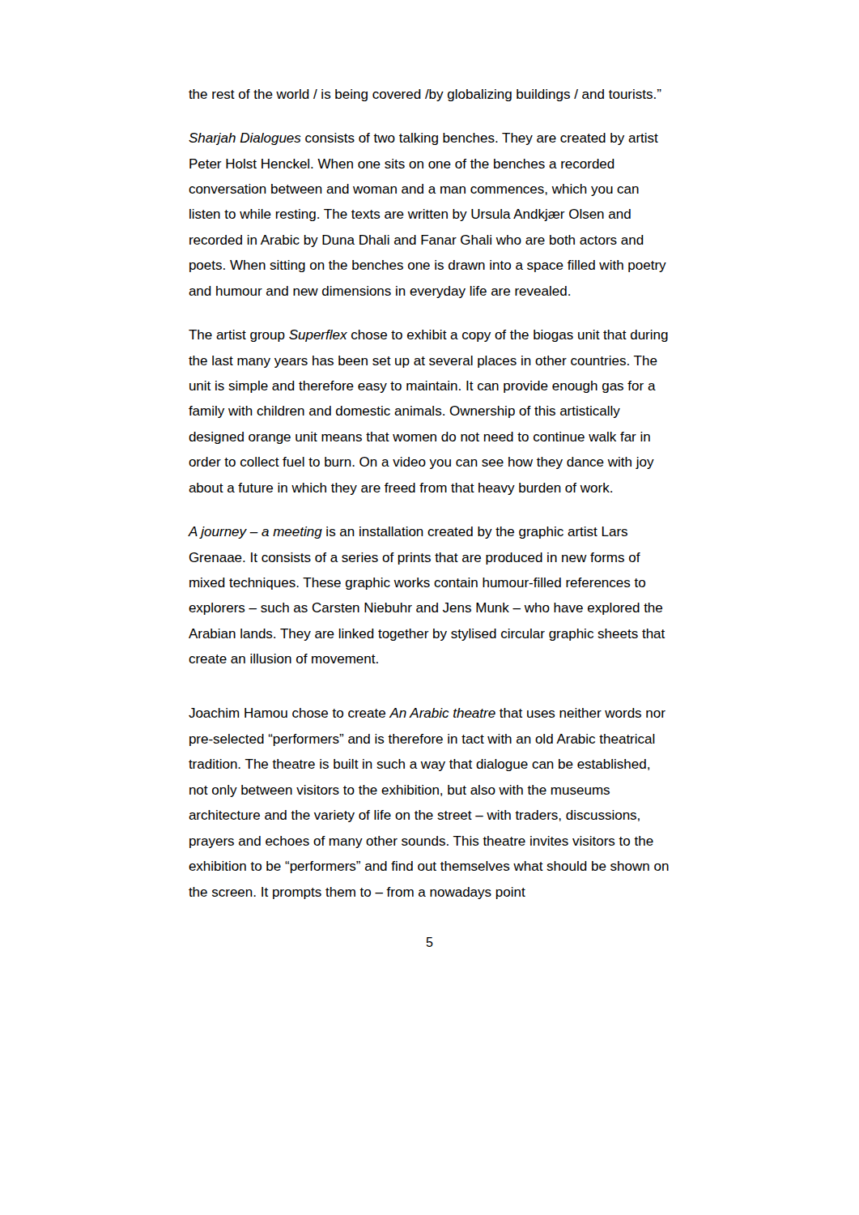the rest of the world / is being covered /by globalizing buildings / and tourists.”
Sharjah Dialogues consists of two talking benches. They are created by artist Peter Holst Henckel. When one sits on one of the benches a recorded conversation between and woman and a man commences, which you can listen to while resting. The texts are written by Ursula Andkjær Olsen and recorded in Arabic by Duna Dhali and Fanar Ghali who are both actors and poets. When sitting on the benches one is drawn into a space filled with poetry and humour and new dimensions in everyday life are revealed.
The artist group Superflex chose to exhibit a copy of the biogas unit that during the last many years has been set up at several places in other countries. The unit is simple and therefore easy to maintain. It can provide enough gas for a family with children and domestic animals. Ownership of this artistically designed orange unit means that women do not need to continue walk far in order to collect fuel to burn. On a video you can see how they dance with joy about a future in which they are freed from that heavy burden of work.
A journey – a meeting is an installation created by the graphic artist Lars Grenaae. It consists of a series of prints that are produced in new forms of mixed techniques. These graphic works contain humour-filled references to explorers – such as Carsten Niebuhr and Jens Munk – who have explored the Arabian lands. They are linked together by stylised circular graphic sheets that create an illusion of movement.
Joachim Hamou chose to create An Arabic theatre that uses neither words nor pre-selected “performers” and is therefore in tact with an old Arabic theatrical tradition. The theatre is built in such a way that dialogue can be established, not only between visitors to the exhibition, but also with the museums architecture and the variety of life on the street – with traders, discussions, prayers and echoes of many other sounds. This theatre invites visitors to the exhibition to be “performers” and find out themselves what should be shown on the screen. It prompts them to – from a nowadays point
5